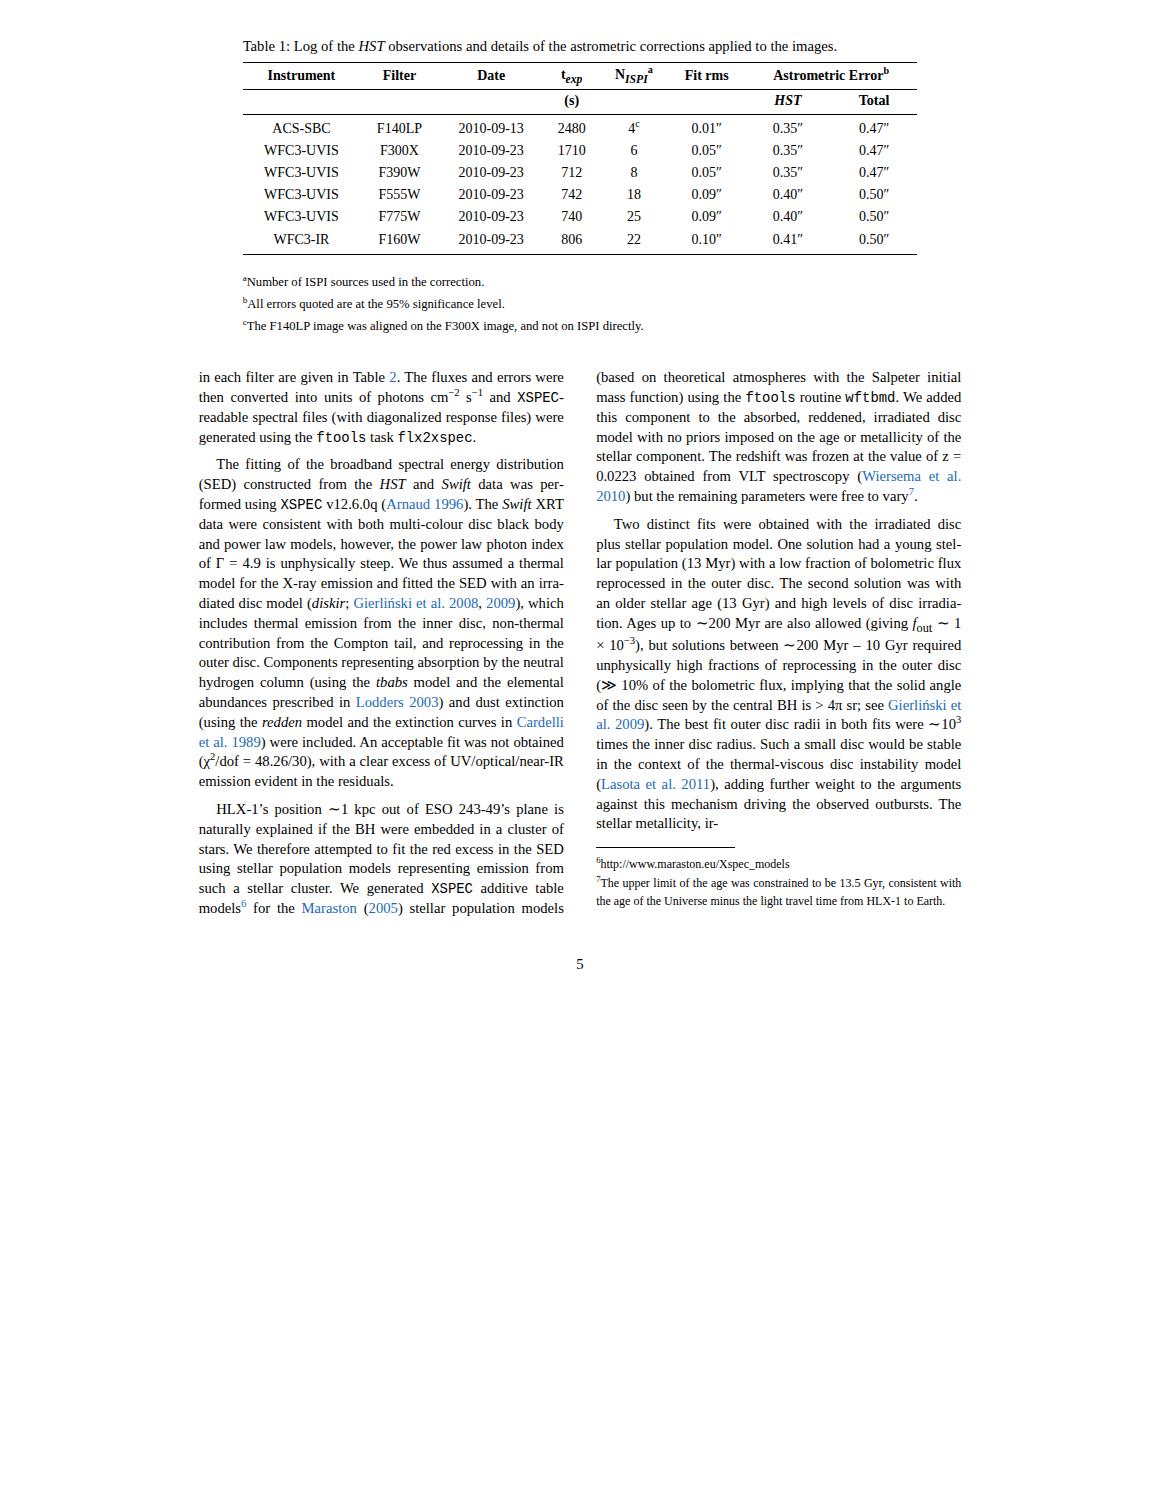Table 1: Log of the HST observations and details of the astrometric corrections applied to the images.
| Instrument | Filter | Date | t exp | N ISPI a | Fit rms | Astrometric Error b |
| --- | --- | --- | --- | --- | --- | --- |
| | | | (s) | | | HST | Total |
| ACS-SBC | F140LP | 2010-09-13 | 2480 | 4 c | 0.01″ | 0.35″ | 0.47″ |
| WFC3-UVIS | F300X | 2010-09-23 | 1710 | 6 | 0.05″ | 0.35″ | 0.47″ |
| WFC3-UVIS | F390W | 2010-09-23 | 712 | 8 | 0.05″ | 0.35″ | 0.47″ |
| WFC3-UVIS | F555W | 2010-09-23 | 742 | 18 | 0.09″ | 0.40″ | 0.50″ |
| WFC3-UVIS | F775W | 2010-09-23 | 740 | 25 | 0.09″ | 0.40″ | 0.50″ |
| WFC3-IR | F160W | 2010-09-23 | 806 | 22 | 0.10″ | 0.41″ | 0.50″ |
aNumber of ISPI sources used in the correction.
bAll errors quoted are at the 95% significance level.
cThe F140LP image was aligned on the F300X image, and not on ISPI directly.
in each filter are given in Table 2. The fluxes and errors were then converted into units of photons cm−2 s−1 and XSPEC-readable spectral files (with diagonalized response files) were generated using the ftools task flx2xspec.
The fitting of the broadband spectral energy distribution (SED) constructed from the HST and Swift data was performed using XSPEC v12.6.0q (Arnaud 1996). The Swift XRT data were consistent with both multi-colour disc black body and power law models, however, the power law photon index of Γ = 4.9 is unphysically steep. We thus assumed a thermal model for the X-ray emission and fitted the SED with an irradiated disc model (diskir; Gierliński et al. 2008, 2009), which includes thermal emission from the inner disc, non-thermal contribution from the Compton tail, and reprocessing in the outer disc. Components representing absorption by the neutral hydrogen column (using the tbabs model and the elemental abundances prescribed in Lodders 2003) and dust extinction (using the redden model and the extinction curves in Cardelli et al. 1989) were included. An acceptable fit was not obtained (χ2/dof = 48.26/30), with a clear excess of UV/optical/near-IR emission evident in the residuals.
HLX-1’s position ∼1 kpc out of ESO 243-49’s plane is naturally explained if the BH were embedded in a cluster of stars. We therefore attempted to fit the red excess in the SED using stellar population models representing emission from such a stellar cluster. We generated XSPEC additive table models6 for the Maraston (2005) stellar population models (based on theoretical atmospheres with the Salpeter initial mass function) using the ftools routine wftbmd. We added this component to the absorbed, reddened, irradiated disc model with no priors imposed on the age or metallicity of the stellar component. The redshift was frozen at the value of z = 0.0223 obtained from VLT spectroscopy (Wiersema et al. 2010) but the remaining parameters were free to vary7.
Two distinct fits were obtained with the irradiated disc plus stellar population model. One solution had a young stellar population (13 Myr) with a low fraction of bolometric flux reprocessed in the outer disc. The second solution was with an older stellar age (13 Gyr) and high levels of disc irradiation. Ages up to ∼200 Myr are also allowed (giving fout ∼ 1 × 10−3), but solutions between ∼200 Myr – 10 Gyr required unphysically high fractions of reprocessing in the outer disc (≫ 10% of the bolometric flux, implying that the solid angle of the disc seen by the central BH is > 4π sr; see Gierliński et al. 2009). The best fit outer disc radii in both fits were ∼103 times the inner disc radius. Such a small disc would be stable in the context of the thermal-viscous disc instability model (Lasota et al. 2011), adding further weight to the arguments against this mechanism driving the observed outbursts. The stellar metallicity, ir-
6http://www.maraston.eu/Xspec_models
7The upper limit of the age was constrained to be 13.5 Gyr, consistent with the age of the Universe minus the light travel time from HLX-1 to Earth.
5